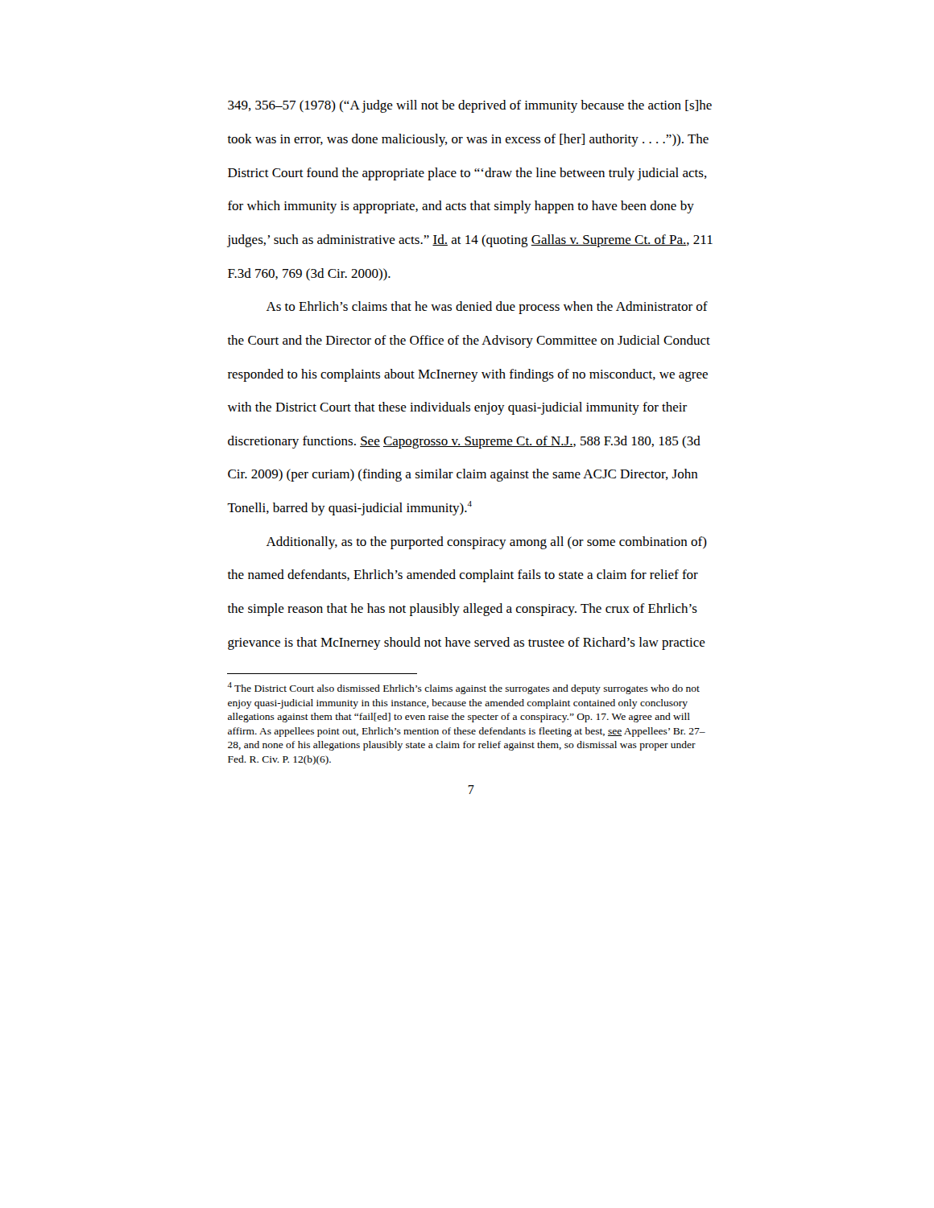349, 356–57 (1978) (“A judge will not be deprived of immunity because the action [s]he took was in error, was done maliciously, or was in excess of [her] authority . . . .”)). The District Court found the appropriate place to “‘draw the line between truly judicial acts, for which immunity is appropriate, and acts that simply happen to have been done by judges,’ such as administrative acts.” Id. at 14 (quoting Gallas v. Supreme Ct. of Pa., 211 F.3d 760, 769 (3d Cir. 2000)).
As to Ehrlich’s claims that he was denied due process when the Administrator of the Court and the Director of the Office of the Advisory Committee on Judicial Conduct responded to his complaints about McInerney with findings of no misconduct, we agree with the District Court that these individuals enjoy quasi-judicial immunity for their discretionary functions. See Capogrosso v. Supreme Ct. of N.J., 588 F.3d 180, 185 (3d Cir. 2009) (per curiam) (finding a similar claim against the same ACJC Director, John Tonelli, barred by quasi-judicial immunity).4
Additionally, as to the purported conspiracy among all (or some combination of) the named defendants, Ehrlich’s amended complaint fails to state a claim for relief for the simple reason that he has not plausibly alleged a conspiracy. The crux of Ehrlich’s grievance is that McInerney should not have served as trustee of Richard’s law practice
4 The District Court also dismissed Ehrlich’s claims against the surrogates and deputy surrogates who do not enjoy quasi-judicial immunity in this instance, because the amended complaint contained only conclusory allegations against them that “fail[ed] to even raise the specter of a conspiracy.” Op. 17. We agree and will affirm. As appellees point out, Ehrlich’s mention of these defendants is fleeting at best, see Appellees’ Br. 27–28, and none of his allegations plausibly state a claim for relief against them, so dismissal was proper under Fed. R. Civ. P. 12(b)(6).
7